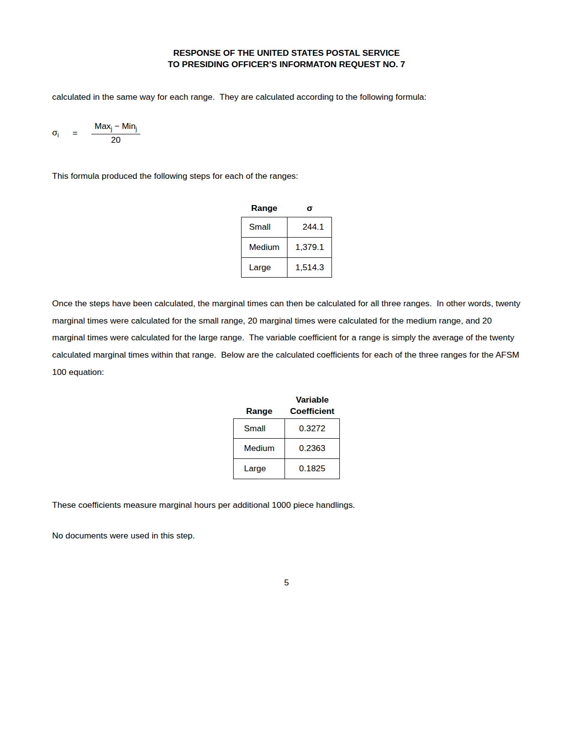RESPONSE OF THE UNITED STATES POSTAL SERVICE
TO PRESIDING OFFICER’S INFORMATON REQUEST NO. 7
calculated in the same way for each range. They are calculated according to the following formula:
σi = Maxj − Minj 20
This formula produced the following steps for each of the ranges:
| Range | σ |
| --- | --- |
| Small | 244.1 |
| Medium | 1,379.1 |
| Large | 1,514.3 |
Once the steps have been calculated, the marginal times can then be calculated for all three ranges. In other words, twenty marginal times were calculated for the small range, 20 marginal times were calculated for the medium range, and 20 marginal times were calculated for the large range. The variable coefficient for a range is simply the average of the twenty calculated marginal times within that range. Below are the calculated coefficients for each of the three ranges for the AFSM 100 equation:
| Range | Variable Coefficient |
| --- | --- |
| Small | 0.3272 |
| Medium | 0.2363 |
| Large | 0.1825 |
These coefficients measure marginal hours per additional 1000 piece handlings.
No documents were used in this step.
5